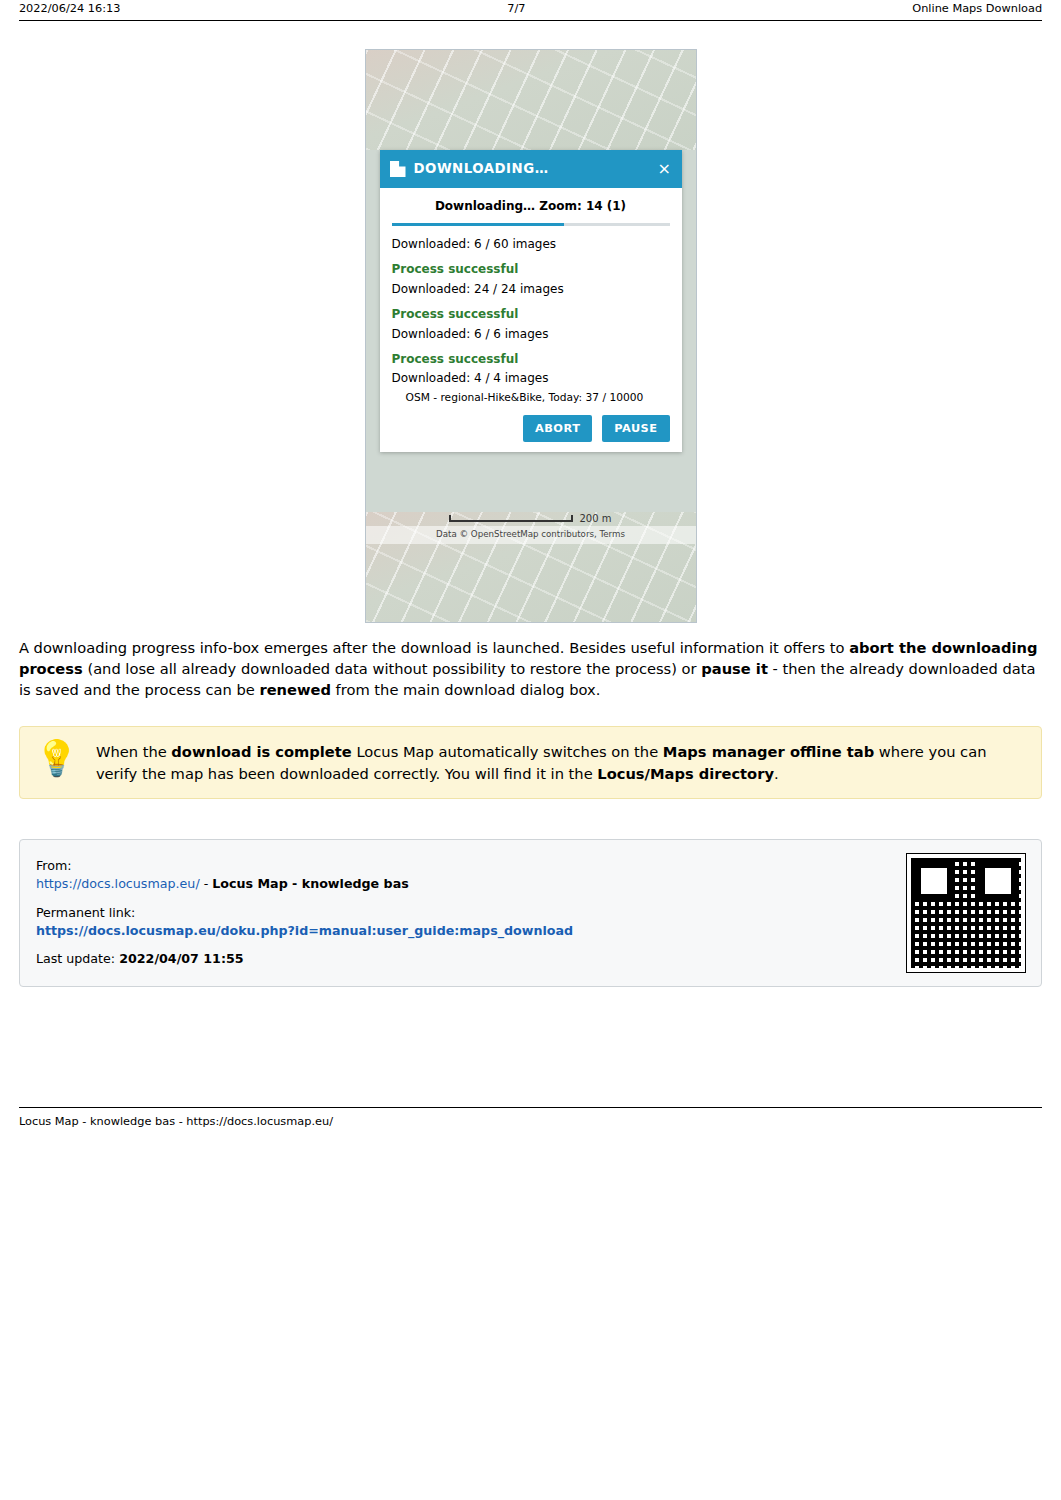2022/06/24 16:13
7/7
Online Maps Download
DOWNLOADING… ×
Downloading… Zoom: 14 (1)
Downloaded: 6 / 60 images
Process successful
Downloaded: 24 / 24 images
Process successful
Downloaded: 6 / 6 images
Process successful
Downloaded: 4 / 4 images
OSM - regional-Hike&Bike, Today: 37 / 10000
ABORT PAUSE
200 m
Data © OpenStreetMap contributors, Terms
A downloading progress info-box emerges after the download is launched. Besides useful information it offers to abort the downloading process (and lose all already downloaded data without possibility to restore the process) or pause it - then the already downloaded data is saved and the process can be renewed from the main download dialog box.
💡
When the download is complete Locus Map automatically switches on the Maps manager offline tab where you can verify the map has been downloaded correctly. You will find it in the Locus/Maps directory.
From:
https://docs.locusmap.eu/ - Locus Map - knowledge bas
Permanent link:
https://docs.locusmap.eu/doku.php?id=manual:user_guide:maps_download
Last update: 2022/04/07 11:55
Locus Map - knowledge bas - https://docs.locusmap.eu/